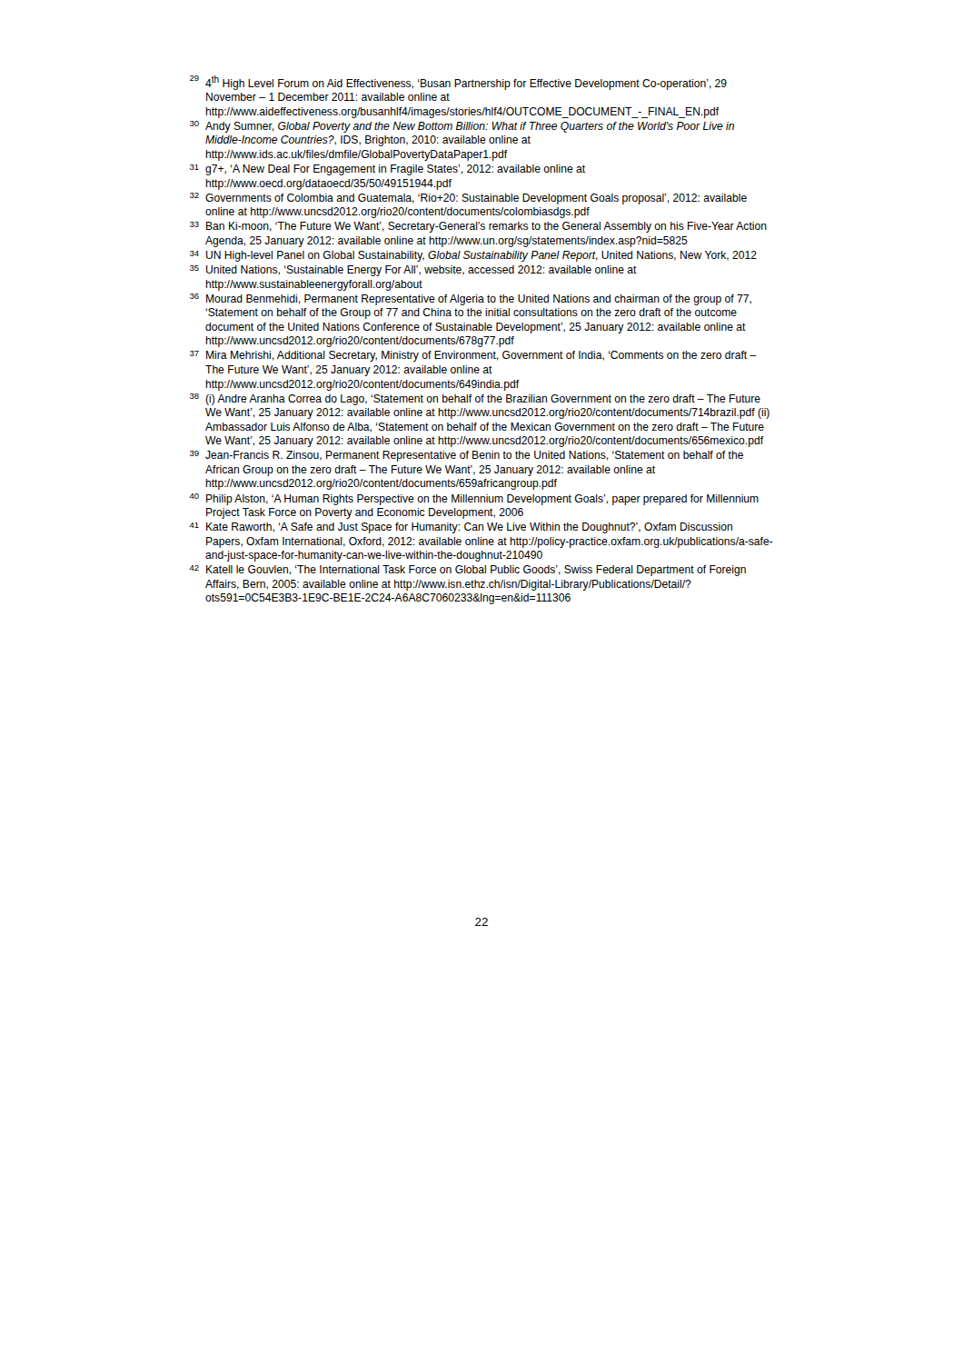294th High Level Forum on Aid Effectiveness, ‘Busan Partnership for Effective Development Co-operation’, 29 November – 1 December 2011: available online at http://www.aideffectiveness.org/busanhlf4/images/stories/hlf4/OUTCOME_DOCUMENT_-_FINAL_EN.pdf
30 Andy Sumner, Global Poverty and the New Bottom Billion: What if Three Quarters of the World's Poor Live in Middle-Income Countries?, IDS, Brighton, 2010: available online at http://www.ids.ac.uk/files/dmfile/GlobalPovertyDataPaper1.pdf
31g7+, ‘A New Deal For Engagement in Fragile States’, 2012: available online at http://www.oecd.org/dataoecd/35/50/49151944.pdf
32 Governments of Colombia and Guatemala, ‘Rio+20: Sustainable Development Goals proposal’, 2012: available online at http://www.uncsd2012.org/rio20/content/documents/colombiasdgs.pdf
33 Ban Ki-moon, ‘The Future We Want’, Secretary-General’s remarks to the General Assembly on his Five-Year Action Agenda, 25 January 2012: available online at http://www.un.org/sg/statements/index.asp?nid=5825
34 UN High-level Panel on Global Sustainability, Global Sustainability Panel Report, United Nations, New York, 2012
35 United Nations, ‘Sustainable Energy For All’, website, accessed 2012: available online at http://www.sustainableenergyforall.org/about
36 Mourad Benmehidi, Permanent Representative of Algeria to the United Nations and chairman of the group of 77, ‘Statement on behalf of the Group of 77 and China to the initial consultations on the zero draft of the outcome document of the United Nations Conference of Sustainable Development’, 25 January 2012: available online at http://www.uncsd2012.org/rio20/content/documents/678g77.pdf
37 Mira Mehrishi, Additional Secretary, Ministry of Environment, Government of India, ‘Comments on the zero draft – The Future We Want’, 25 January 2012: available online at http://www.uncsd2012.org/rio20/content/documents/649india.pdf
38(i) Andre Aranha Correa do Lago, ‘Statement on behalf of the Brazilian Government on the zero draft – The Future We Want’, 25 January 2012: available online at http://www.uncsd2012.org/rio20/content/documents/714brazil.pdf (ii) Ambassador Luis Alfonso de Alba, ‘Statement on behalf of the Mexican Government on the zero draft – The Future We Want’, 25 January 2012: available online at http://www.uncsd2012.org/rio20/content/documents/656mexico.pdf
39 Jean-Francis R. Zinsou, Permanent Representative of Benin to the United Nations, ‘Statement on behalf of the African Group on the zero draft – The Future We Want’, 25 January 2012: available online at http://www.uncsd2012.org/rio20/content/documents/659africangroup.pdf
40 Philip Alston, ‘A Human Rights Perspective on the Millennium Development Goals’, paper prepared for Millennium Project Task Force on Poverty and Economic Development, 2006
41 Kate Raworth, ‘A Safe and Just Space for Humanity: Can We Live Within the Doughnut?’, Oxfam Discussion Papers, Oxfam International, Oxford, 2012: available online at http://policy-practice.oxfam.org.uk/publications/a-safe-and-just-space-for-humanity-can-we-live-within-the-doughnut-210490
42 Katell le Gouvlen, ‘The International Task Force on Global Public Goods’, Swiss Federal Department of Foreign Affairs, Bern, 2005: available online at http://www.isn.ethz.ch/isn/Digital-Library/Publications/Detail/?ots591=0C54E3B3-1E9C-BE1E-2C24-A6A8C7060233&lng=en&id=111306
22